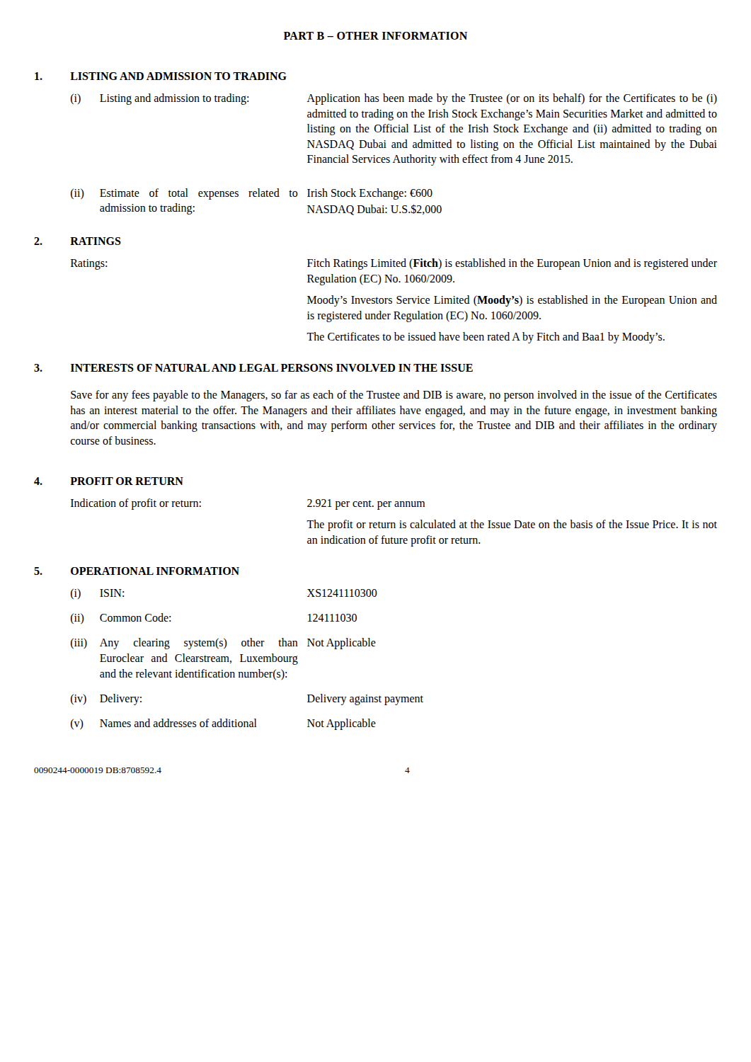PART B – OTHER INFORMATION
1. LISTING AND ADMISSION TO TRADING
(i) Listing and admission to trading: Application has been made by the Trustee (or on its behalf) for the Certificates to be (i) admitted to trading on the Irish Stock Exchange’s Main Securities Market and admitted to listing on the Official List of the Irish Stock Exchange and (ii) admitted to trading on NASDAQ Dubai and admitted to listing on the Official List maintained by the Dubai Financial Services Authority with effect from 4 June 2015.
(ii) Estimate of total expenses related to admission to trading:
Irish Stock Exchange: €600
NASDAQ Dubai: U.S.$2,000
2. RATINGS
Ratings:
Fitch Ratings Limited (Fitch) is established in the European Union and is registered under Regulation (EC) No. 1060/2009.
Moody’s Investors Service Limited (Moody’s) is established in the European Union and is registered under Regulation (EC) No. 1060/2009.
The Certificates to be issued have been rated A by Fitch and Baa1 by Moody’s.
3. INTERESTS OF NATURAL AND LEGAL PERSONS INVOLVED IN THE ISSUE
Save for any fees payable to the Managers, so far as each of the Trustee and DIB is aware, no person involved in the issue of the Certificates has an interest material to the offer. The Managers and their affiliates have engaged, and may in the future engage, in investment banking and/or commercial banking transactions with, and may perform other services for, the Trustee and DIB and their affiliates in the ordinary course of business.
4. PROFIT OR RETURN
Indication of profit or return:
2.921 per cent. per annum
The profit or return is calculated at the Issue Date on the basis of the Issue Price. It is not an indication of future profit or return.
5. OPERATIONAL INFORMATION
(i) ISIN: XS1241110300
(ii) Common Code: 124111030
(iii) Any clearing system(s) other than Euroclear and Clearstream, Luxembourg and the relevant identification number(s): Not Applicable
(iv) Delivery: Delivery against payment
(v) Names and addresses of additional Not Applicable
0090244-0000019 DB:8708592.4 4